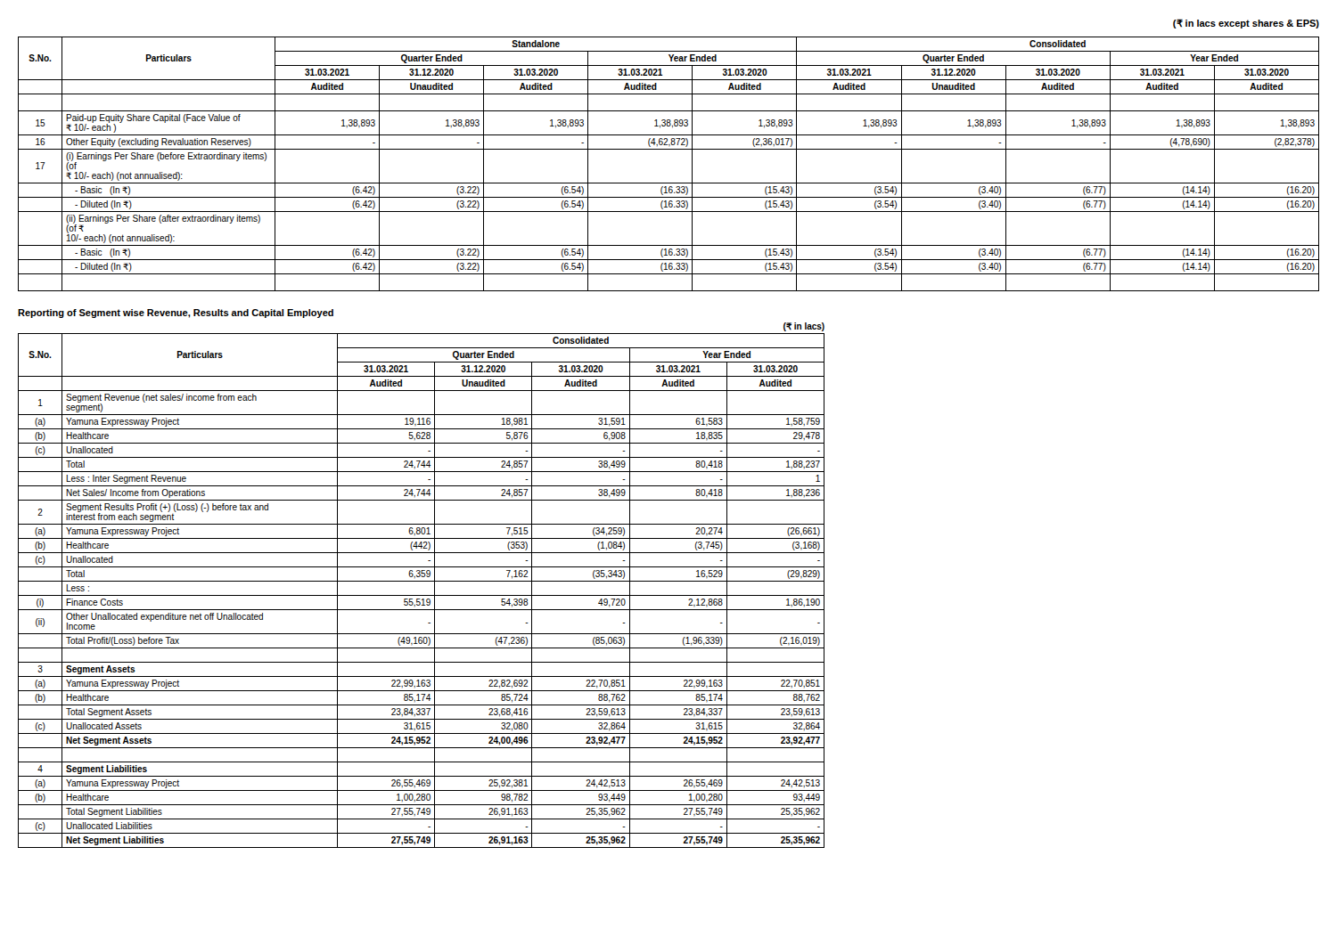(₹ in lacs except shares & EPS)
| S.No. | Particulars | Standalone | Consolidated |
| --- | --- | --- | --- |
| Quarter Ended | Year Ended | Quarter Ended | Year Ended |
| 31.03.2021 | 31.12.2020 | 31.03.2020 | 31.03.2021 | 31.03.2020 | 31.03.2021 | 31.12.2020 | 31.03.2020 | 31.03.2021 | 31.03.2020 |
| | | Audited | Unaudited | Audited | Audited | Audited | Audited | Unaudited | Audited | Audited | Audited |
| 15 | Paid-up Equity Share Capital (Face Value of ₹ 10/- each ) | 1,38,893 | 1,38,893 | 1,38,893 | 1,38,893 | 1,38,893 | 1,38,893 | 1,38,893 | 1,38,893 | 1,38,893 | 1,38,893 |
| 16 | Other Equity (excluding Revaluation Reserves) | - | - | - | (4,62,872) | (2,36,017) | - | - | - | (4,78,690) | (2,82,378) |
| 17 | (i) Earnings Per Share (before Extraordinary items) (of ₹ 10/- each) (not annualised): | | | | | | | | | | |
| | - Basic (In ₹) | (6.42) | (3.22) | (6.54) | (16.33) | (15.43) | (3.54) | (3.40) | (6.77) | (14.14) | (16.20) |
| | - Diluted (In ₹) | (6.42) | (3.22) | (6.54) | (16.33) | (15.43) | (3.54) | (3.40) | (6.77) | (14.14) | (16.20) |
| | (ii) Earnings Per Share (after extraordinary items) (of ₹ 10/- each) (not annualised): | | | | | | | | | | |
| | - Basic (In ₹) | (6.42) | (3.22) | (6.54) | (16.33) | (15.43) | (3.54) | (3.40) | (6.77) | (14.14) | (16.20) |
| | - Diluted (In ₹) | (6.42) | (3.22) | (6.54) | (16.33) | (15.43) | (3.54) | (3.40) | (6.77) | (14.14) | (16.20) |
Reporting of Segment wise Revenue, Results and Capital Employed
(₹ in lacs)
| S.No. | Particulars | Consolidated |
| --- | --- | --- |
| Quarter Ended | Year Ended |
| 31.03.2021 | 31.12.2020 | 31.03.2020 | 31.03.2021 | 31.03.2020 |
| | | Audited | Unaudited | Audited | Audited | Audited |
| 1 | Segment Revenue (net sales/ income from each segment) | | | | | |
| (a) | Yamuna Expressway Project | 19,116 | 18,981 | 31,591 | 61,583 | 1,58,759 |
| (b) | Healthcare | 5,628 | 5,876 | 6,908 | 18,835 | 29,478 |
| (c) | Unallocated | - | - | - | - | - |
| | Total | 24,744 | 24,857 | 38,499 | 80,418 | 1,88,237 |
| | Less : Inter Segment Revenue | - | - | - | - | 1 |
| | Net Sales/ Income from Operations | 24,744 | 24,857 | 38,499 | 80,418 | 1,88,236 |
| 2 | Segment Results Profit (+) (Loss) (-) before tax and interest from each segment | | | | | |
| (a) | Yamuna Expressway Project | 6,801 | 7,515 | (34,259) | 20,274 | (26,661) |
| (b) | Healthcare | (442) | (353) | (1,084) | (3,745) | (3,168) |
| (c) | Unallocated | - | - | - | - | - |
| | Total | 6,359 | 7,162 | (35,343) | 16,529 | (29,829) |
| | Less : | | | | | |
| (i) | Finance Costs | 55,519 | 54,398 | 49,720 | 2,12,868 | 1,86,190 |
| (ii) | Other Unallocated expenditure net off Unallocated Income | - | - | - | - | - |
| | Total Profit/(Loss) before Tax | (49,160) | (47,236) | (85,063) | (1,96,339) | (2,16,019) |
| 3 | Segment Assets | | | | | |
| (a) | Yamuna Expressway Project | 22,99,163 | 22,82,692 | 22,70,851 | 22,99,163 | 22,70,851 |
| (b) | Healthcare | 85,174 | 85,724 | 88,762 | 85,174 | 88,762 |
| | Total Segment Assets | 23,84,337 | 23,68,416 | 23,59,613 | 23,84,337 | 23,59,613 |
| (c) | Unallocated Assets | 31,615 | 32,080 | 32,864 | 31,615 | 32,864 |
| | Net Segment Assets | 24,15,952 | 24,00,496 | 23,92,477 | 24,15,952 | 23,92,477 |
| 4 | Segment Liabilities | | | | | |
| (a) | Yamuna Expressway Project | 26,55,469 | 25,92,381 | 24,42,513 | 26,55,469 | 24,42,513 |
| (b) | Healthcare | 1,00,280 | 98,782 | 93,449 | 1,00,280 | 93,449 |
| | Total Segment Liabilities | 27,55,749 | 26,91,163 | 25,35,962 | 27,55,749 | 25,35,962 |
| (c) | Unallocated Liabilities | - | - | - | - | - |
| | Net Segment Liabilities | 27,55,749 | 26,91,163 | 25,35,962 | 27,55,749 | 25,35,962 |